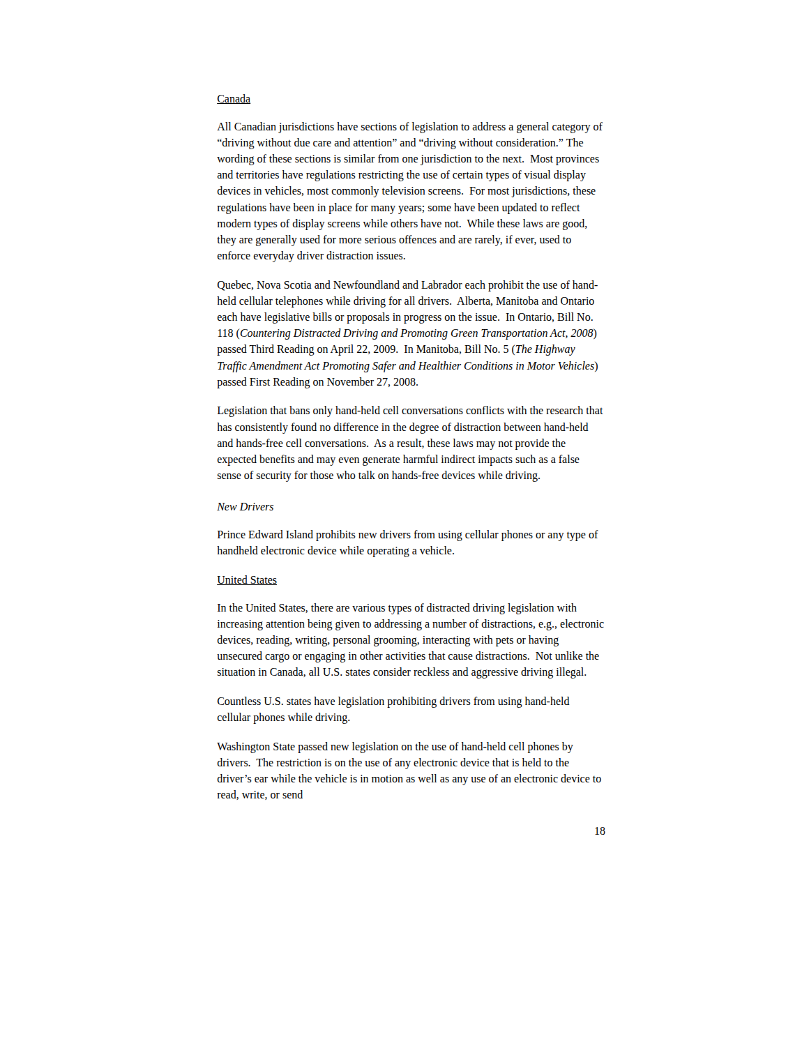Canada
All Canadian jurisdictions have sections of legislation to address a general category of “driving without due care and attention” and “driving without consideration.” The wording of these sections is similar from one jurisdiction to the next. Most provinces and territories have regulations restricting the use of certain types of visual display devices in vehicles, most commonly television screens. For most jurisdictions, these regulations have been in place for many years; some have been updated to reflect modern types of display screens while others have not. While these laws are good, they are generally used for more serious offences and are rarely, if ever, used to enforce everyday driver distraction issues.
Quebec, Nova Scotia and Newfoundland and Labrador each prohibit the use of hand-held cellular telephones while driving for all drivers. Alberta, Manitoba and Ontario each have legislative bills or proposals in progress on the issue. In Ontario, Bill No. 118 (Countering Distracted Driving and Promoting Green Transportation Act, 2008) passed Third Reading on April 22, 2009. In Manitoba, Bill No. 5 (The Highway Traffic Amendment Act Promoting Safer and Healthier Conditions in Motor Vehicles) passed First Reading on November 27, 2008.
Legislation that bans only hand-held cell conversations conflicts with the research that has consistently found no difference in the degree of distraction between hand-held and hands-free cell conversations. As a result, these laws may not provide the expected benefits and may even generate harmful indirect impacts such as a false sense of security for those who talk on hands-free devices while driving.
New Drivers
Prince Edward Island prohibits new drivers from using cellular phones or any type of handheld electronic device while operating a vehicle.
United States
In the United States, there are various types of distracted driving legislation with increasing attention being given to addressing a number of distractions, e.g., electronic devices, reading, writing, personal grooming, interacting with pets or having unsecured cargo or engaging in other activities that cause distractions. Not unlike the situation in Canada, all U.S. states consider reckless and aggressive driving illegal.
Countless U.S. states have legislation prohibiting drivers from using hand-held cellular phones while driving.
Washington State passed new legislation on the use of hand-held cell phones by drivers. The restriction is on the use of any electronic device that is held to the driver’s ear while the vehicle is in motion as well as any use of an electronic device to read, write, or send
18